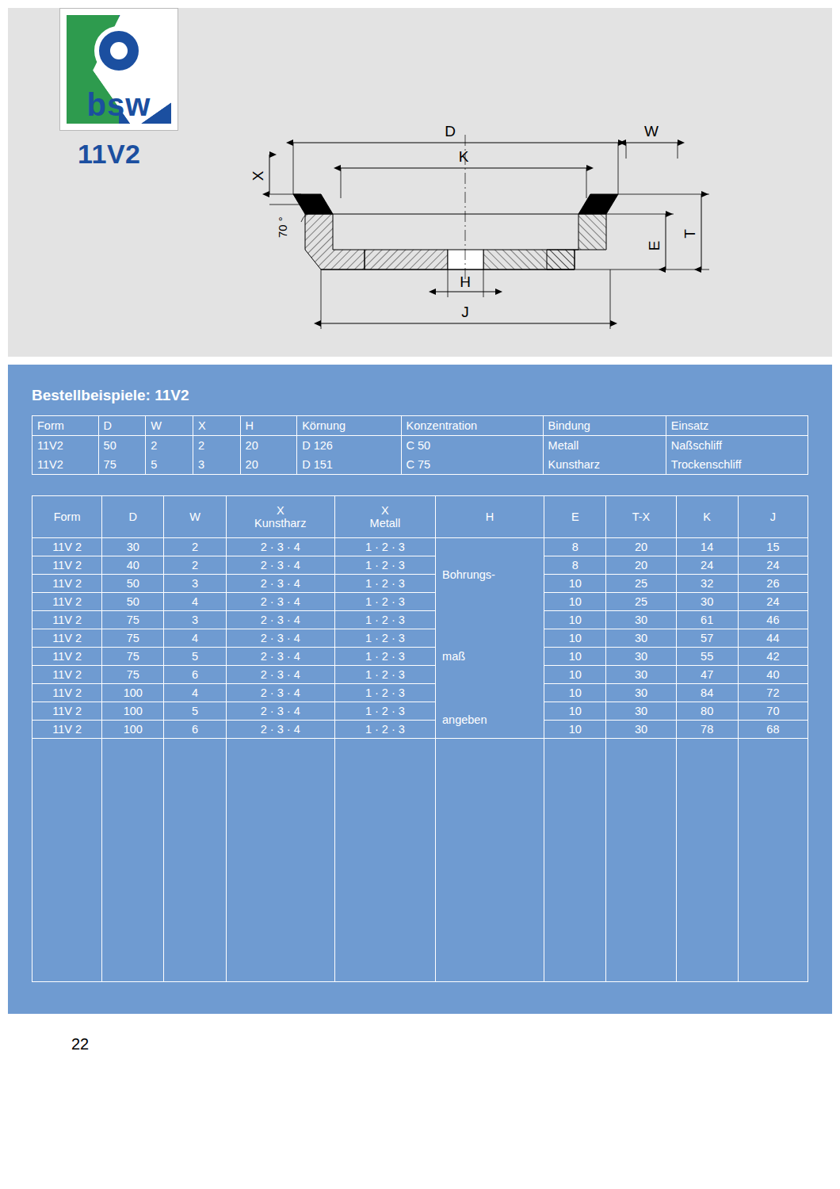bsw
11V2
D W K X 70 ° T E H J
Bestellbeispiele: 11V2
| Form | D | W | X | H | Körnung | Konzentration | Bindung | Einsatz |
| --- | --- | --- | --- | --- | --- | --- | --- | --- |
| 11V2 | 50 | 2 | 2 | 20 | D 126 | C 50 | Metall | Naßschliff |
| 11V2 | 75 | 5 | 3 | 20 | D 151 | C 75 | Kunstharz | Trockenschliff |
| Form | D | W | X Kunstharz | X Metall | H | E | T-X | K | J |
| --- | --- | --- | --- | --- | --- | --- | --- | --- | --- |
| 11V 2 | 30 | 2 | 2 · 3 · 4 | 1 · 2 · 3 | Bohrungs- | 8 | 20 | 14 | 15 |
| 11V 2 | 40 | 2 | 2 · 3 · 4 | 1 · 2 · 3 | 8 | 20 | 24 | 24 |
| 11V 2 | 50 | 3 | 2 · 3 · 4 | 1 · 2 · 3 | 10 | 25 | 32 | 26 |
| 11V 2 | 50 | 4 | 2 · 3 · 4 | 1 · 2 · 3 | 10 | 25 | 30 | 24 |
| 11V 2 | 75 | 3 | 2 · 3 · 4 | 1 · 2 · 3 | maß | 10 | 30 | 61 | 46 |
| 11V 2 | 75 | 4 | 2 · 3 · 4 | 1 · 2 · 3 | 10 | 30 | 57 | 44 |
| 11V 2 | 75 | 5 | 2 · 3 · 4 | 1 · 2 · 3 | 10 | 30 | 55 | 42 |
| 11V 2 | 75 | 6 | 2 · 3 · 4 | 1 · 2 · 3 | 10 | 30 | 47 | 40 |
| 11V 2 | 100 | 4 | 2 · 3 · 4 | 1 · 2 · 3 | 10 | 30 | 84 | 72 |
| 11V 2 | 100 | 5 | 2 · 3 · 4 | 1 · 2 · 3 | angeben | 10 | 30 | 80 | 70 |
| 11V 2 | 100 | 6 | 2 · 3 · 4 | 1 · 2 · 3 | 10 | 30 | 78 | 68 |
22